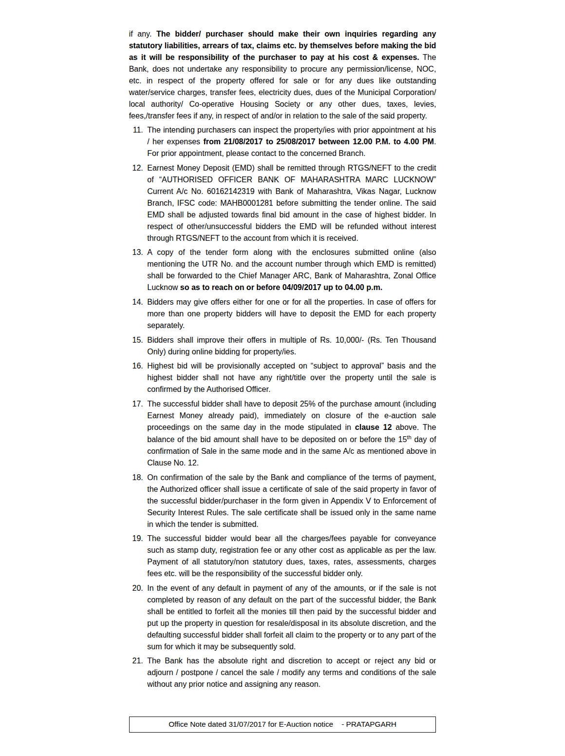if any. The bidder/ purchaser should make their own inquiries regarding any statutory liabilities, arrears of tax, claims etc. by themselves before making the bid as it will be responsibility of the purchaser to pay at his cost & expenses. The Bank, does not undertake any responsibility to procure any permission/license, NOC, etc. in respect of the property offered for sale or for any dues like outstanding water/service charges, transfer fees, electricity dues, dues of the Municipal Corporation/ local authority/ Co-operative Housing Society or any other dues, taxes, levies, fees,/transfer fees if any, in respect of and/or in relation to the sale of the said property.
The intending purchasers can inspect the property/ies with prior appointment at his / her expenses from 21/08/2017 to 25/08/2017 between 12.00 P.M. to 4.00 PM. For prior appointment, please contact to the concerned Branch.
Earnest Money Deposit (EMD) shall be remitted through RTGS/NEFT to the credit of “AUTHORISED OFFICER BANK OF MAHARASHTRA MARC LUCKNOW” Current A/c No. 60162142319 with Bank of Maharashtra, Vikas Nagar, Lucknow Branch, IFSC code: MAHB0001281 before submitting the tender online. The said EMD shall be adjusted towards final bid amount in the case of highest bidder. In respect of other/unsuccessful bidders the EMD will be refunded without interest through RTGS/NEFT to the account from which it is received.
A copy of the tender form along with the enclosures submitted online (also mentioning the UTR No. and the account number through which EMD is remitted) shall be forwarded to the Chief Manager ARC, Bank of Maharashtra, Zonal Office Lucknow so as to reach on or before 04/09/2017 up to 04.00 p.m.
Bidders may give offers either for one or for all the properties. In case of offers for more than one property bidders will have to deposit the EMD for each property separately.
Bidders shall improve their offers in multiple of Rs. 10,000/- (Rs. Ten Thousand Only) during online bidding for property/ies.
Highest bid will be provisionally accepted on “subject to approval” basis and the highest bidder shall not have any right/title over the property until the sale is confirmed by the Authorised Officer.
The successful bidder shall have to deposit 25% of the purchase amount (including Earnest Money already paid), immediately on closure of the e-auction sale proceedings on the same day in the mode stipulated in clause 12 above. The balance of the bid amount shall have to be deposited on or before the 15th day of confirmation of Sale in the same mode and in the same A/c as mentioned above in Clause No. 12.
On confirmation of the sale by the Bank and compliance of the terms of payment, the Authorized officer shall issue a certificate of sale of the said property in favor of the successful bidder/purchaser in the form given in Appendix V to Enforcement of Security Interest Rules. The sale certificate shall be issued only in the same name in which the tender is submitted.
The successful bidder would bear all the charges/fees payable for conveyance such as stamp duty, registration fee or any other cost as applicable as per the law. Payment of all statutory/non statutory dues, taxes, rates, assessments, charges fees etc. will be the responsibility of the successful bidder only.
In the event of any default in payment of any of the amounts, or if the sale is not completed by reason of any default on the part of the successful bidder, the Bank shall be entitled to forfeit all the monies till then paid by the successful bidder and put up the property in question for resale/disposal in its absolute discretion, and the defaulting successful bidder shall forfeit all claim to the property or to any part of the sum for which it may be subsequently sold.
The Bank has the absolute right and discretion to accept or reject any bid or adjourn / postpone / cancel the sale / modify any terms and conditions of the sale without any prior notice and assigning any reason.
Office Note dated 31/07/2017 for E-Auction notice - PRATAPGARH